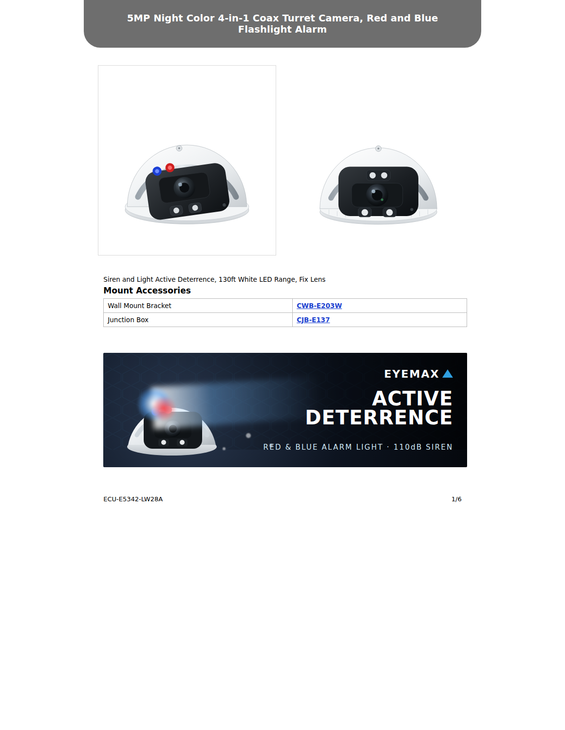5MP Night Color 4-in-1 Coax Turret Camera, Red and Blue Flashlight Alarm
Siren and Light Active Deterrence, 130ft White LED Range, Fix Lens
Mount Accessories
| Wall Mount Bracket | CWB-E203W |
| Junction Box | CJB-E137 |
EYEMAX
ACTIVE DETERRENCE
RED & BLUE ALARM LIGHT · 110dB SIREN
ECU-E5342-LW28A 1/6